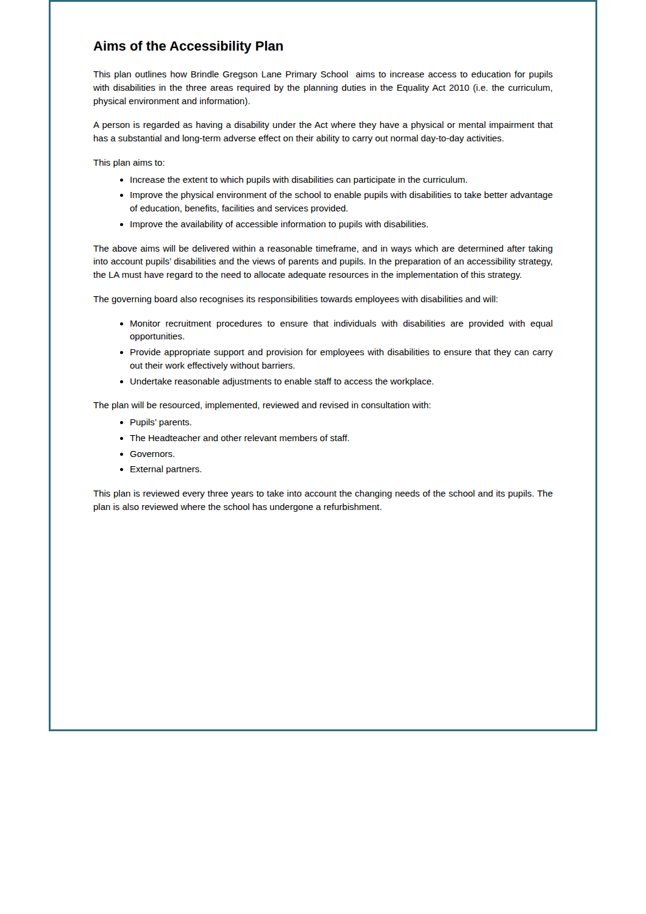Aims of the Accessibility Plan
This plan outlines how Brindle Gregson Lane Primary School aims to increase access to education for pupils with disabilities in the three areas required by the planning duties in the Equality Act 2010 (i.e. the curriculum, physical environment and information).
A person is regarded as having a disability under the Act where they have a physical or mental impairment that has a substantial and long-term adverse effect on their ability to carry out normal day-to-day activities.
This plan aims to:
Increase the extent to which pupils with disabilities can participate in the curriculum.
Improve the physical environment of the school to enable pupils with disabilities to take better advantage of education, benefits, facilities and services provided.
Improve the availability of accessible information to pupils with disabilities.
The above aims will be delivered within a reasonable timeframe, and in ways which are determined after taking into account pupils’ disabilities and the views of parents and pupils. In the preparation of an accessibility strategy, the LA must have regard to the need to allocate adequate resources in the implementation of this strategy.
The governing board also recognises its responsibilities towards employees with disabilities and will:
Monitor recruitment procedures to ensure that individuals with disabilities are provided with equal opportunities.
Provide appropriate support and provision for employees with disabilities to ensure that they can carry out their work effectively without barriers.
Undertake reasonable adjustments to enable staff to access the workplace.
The plan will be resourced, implemented, reviewed and revised in consultation with:
Pupils’ parents.
The Headteacher and other relevant members of staff.
Governors.
External partners.
This plan is reviewed every three years to take into account the changing needs of the school and its pupils. The plan is also reviewed where the school has undergone a refurbishment.